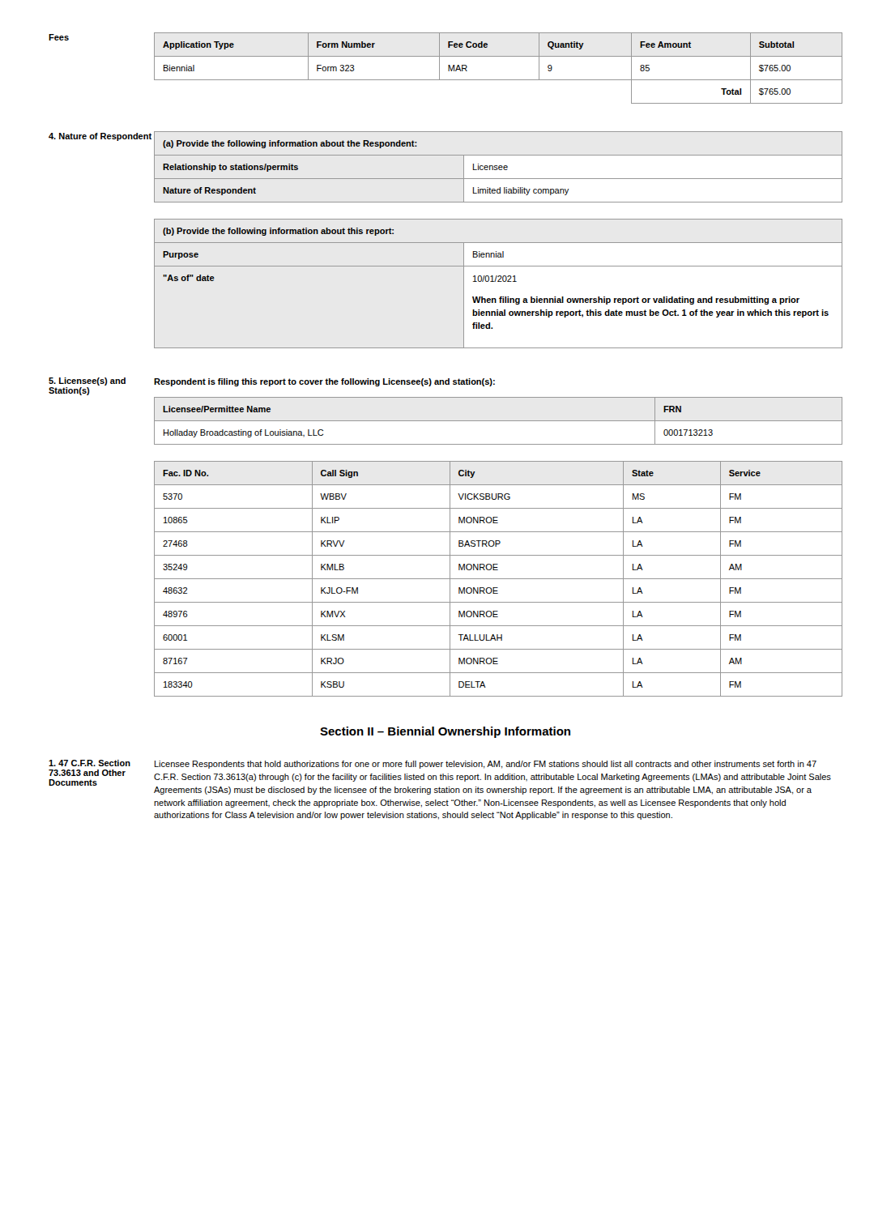| Fees | / Application Type / Form Number / Fee Code / Quantity / Fee Amount / Subtotal / / Biennial / Form 323 / MAR / 9 / 85 / $765.00 / / / / / / Total / $765.00 / |
| 4. Nature of Respondent | / (a) Provide the following information about the Respondent: / / Relationship to stations/permits / Licensee / / Nature of Respondent / Limited liability company / / (b) Provide the following information about this report: / / Purpose / Biennial / / "As of" date / 10/01/2021 When filing a biennial ownership report or validating and resubmitting a prior biennial ownership report, this date must be Oct. 1 of the year in which this report is filed. / |
| 5. Licensee(s) and Station(s) | Respondent is filing this report to cover the following Licensee(s) and station(s): / Licensee/Permittee Name / FRN / / Holladay Broadcasting of Louisiana, LLC / 0001713213 / / Fac. ID No. / Call Sign / City / State / Service / / 5370 / WBBV / VICKSBURG / MS / FM / / 10865 / KLIP / MONROE / LA / FM / / 27468 / KRVV / BASTROP / LA / FM / / 35249 / KMLB / MONROE / LA / AM / / 48632 / KJLO-FM / MONROE / LA / FM / / 48976 / KMVX / MONROE / LA / FM / / 60001 / KLSM / TALLULAH / LA / FM / / 87167 / KRJO / MONROE / LA / AM / / 183340 / KSBU / DELTA / LA / FM / |
Section II – Biennial Ownership Information
| 1. 47 C.F.R. Section 73.3613 and Other Documents | Licensee Respondents that hold authorizations for one or more full power television, AM, and/or FM stations should list all contracts and other instruments set forth in 47 C.F.R. Section 73.3613(a) through (c) for the facility or facilities listed on this report. In addition, attributable Local Marketing Agreements (LMAs) and attributable Joint Sales Agreements (JSAs) must be disclosed by the licensee of the brokering station on its ownership report. If the agreement is an attributable LMA, an attributable JSA, or a network affiliation agreement, check the appropriate box. Otherwise, select “Other.” Non-Licensee Respondents, as well as Licensee Respondents that only hold authorizations for Class A television and/or low power television stations, should select “Not Applicable” in response to this question. |